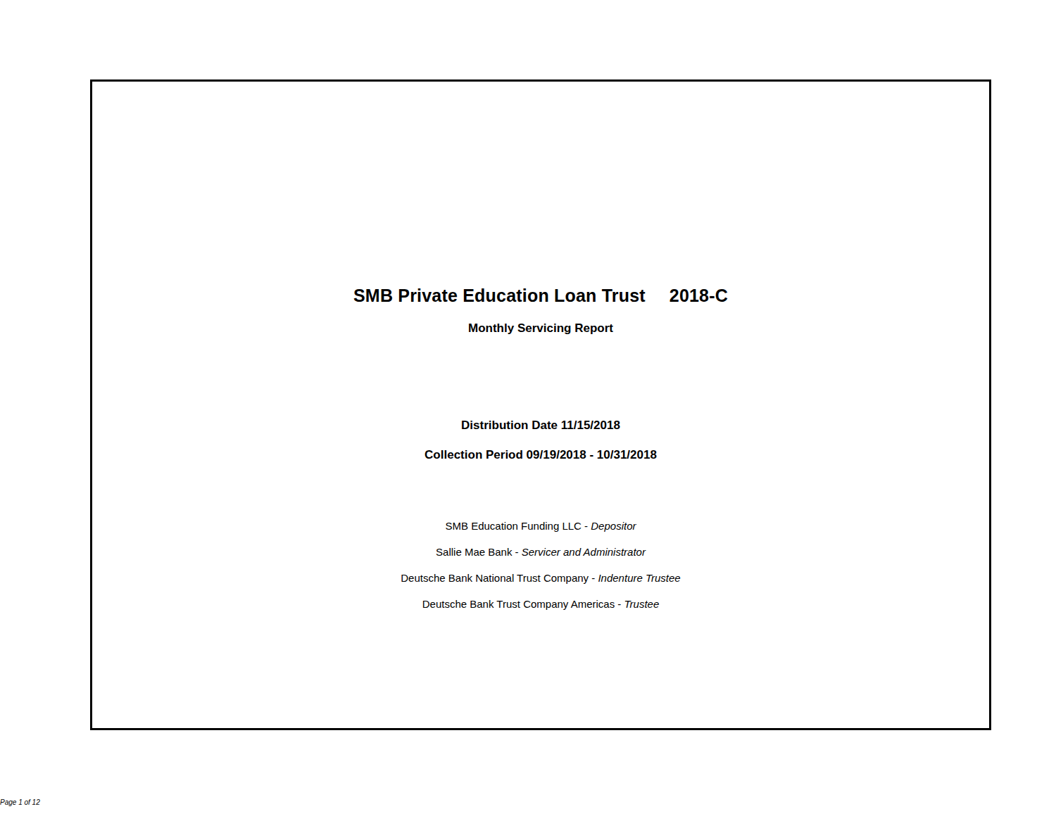SMB Private Education Loan Trust2018-C
Monthly Servicing Report
Distribution Date 11/15/2018
Collection Period 09/19/2018 - 10/31/2018
SMB Education Funding LLC - Depositor
Sallie Mae Bank - Servicer and Administrator
Deutsche Bank National Trust Company - Indenture Trustee
Deutsche Bank Trust Company Americas - Trustee
Page 1 of 12